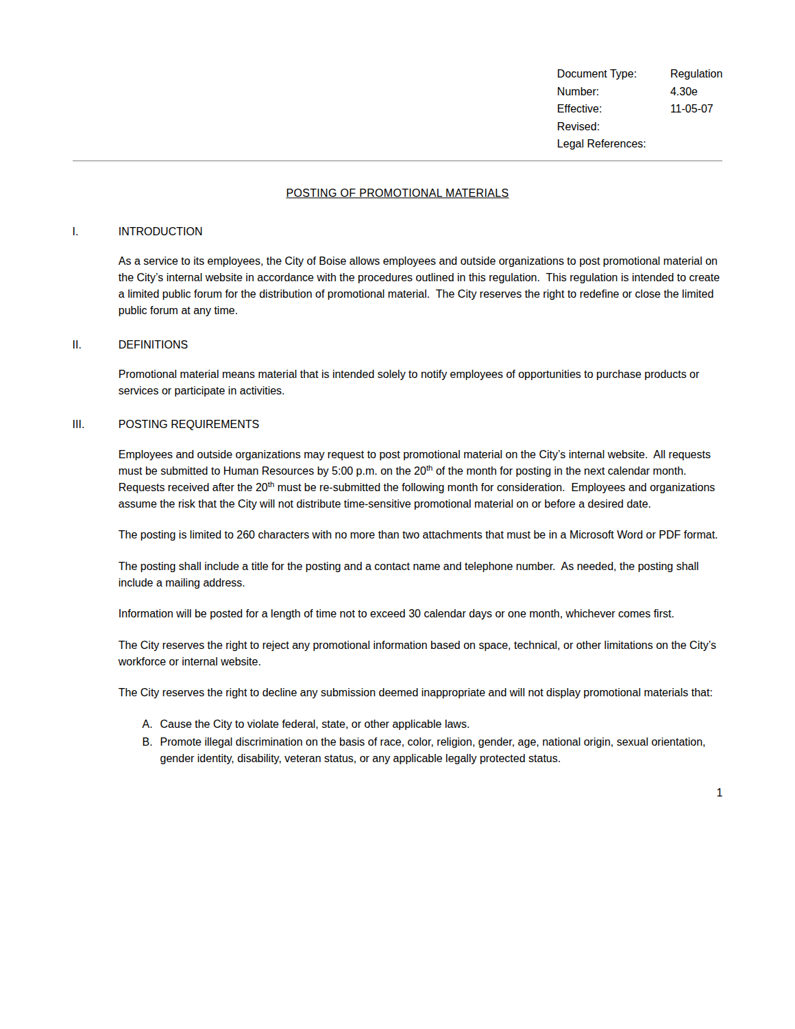| Document Type: | Regulation |
| Number: | 4.30e |
| Effective: | 11-05-07 |
| Revised: | |
| Legal References: | |
POSTING OF PROMOTIONAL MATERIALS
I. INTRODUCTION
As a service to its employees, the City of Boise allows employees and outside organizations to post promotional material on the City’s internal website in accordance with the procedures outlined in this regulation. This regulation is intended to create a limited public forum for the distribution of promotional material. The City reserves the right to redefine or close the limited public forum at any time.
II. DEFINITIONS
Promotional material means material that is intended solely to notify employees of opportunities to purchase products or services or participate in activities.
III. POSTING REQUIREMENTS
Employees and outside organizations may request to post promotional material on the City’s internal website. All requests must be submitted to Human Resources by 5:00 p.m. on the 20th of the month for posting in the next calendar month. Requests received after the 20th must be re-submitted the following month for consideration. Employees and organizations assume the risk that the City will not distribute time-sensitive promotional material on or before a desired date.
The posting is limited to 260 characters with no more than two attachments that must be in a Microsoft Word or PDF format.
The posting shall include a title for the posting and a contact name and telephone number. As needed, the posting shall include a mailing address.
Information will be posted for a length of time not to exceed 30 calendar days or one month, whichever comes first.
The City reserves the right to reject any promotional information based on space, technical, or other limitations on the City’s workforce or internal website.
The City reserves the right to decline any submission deemed inappropriate and will not display promotional materials that:
Cause the City to violate federal, state, or other applicable laws.
Promote illegal discrimination on the basis of race, color, religion, gender, age, national origin, sexual orientation, gender identity, disability, veteran status, or any applicable legally protected status.
1